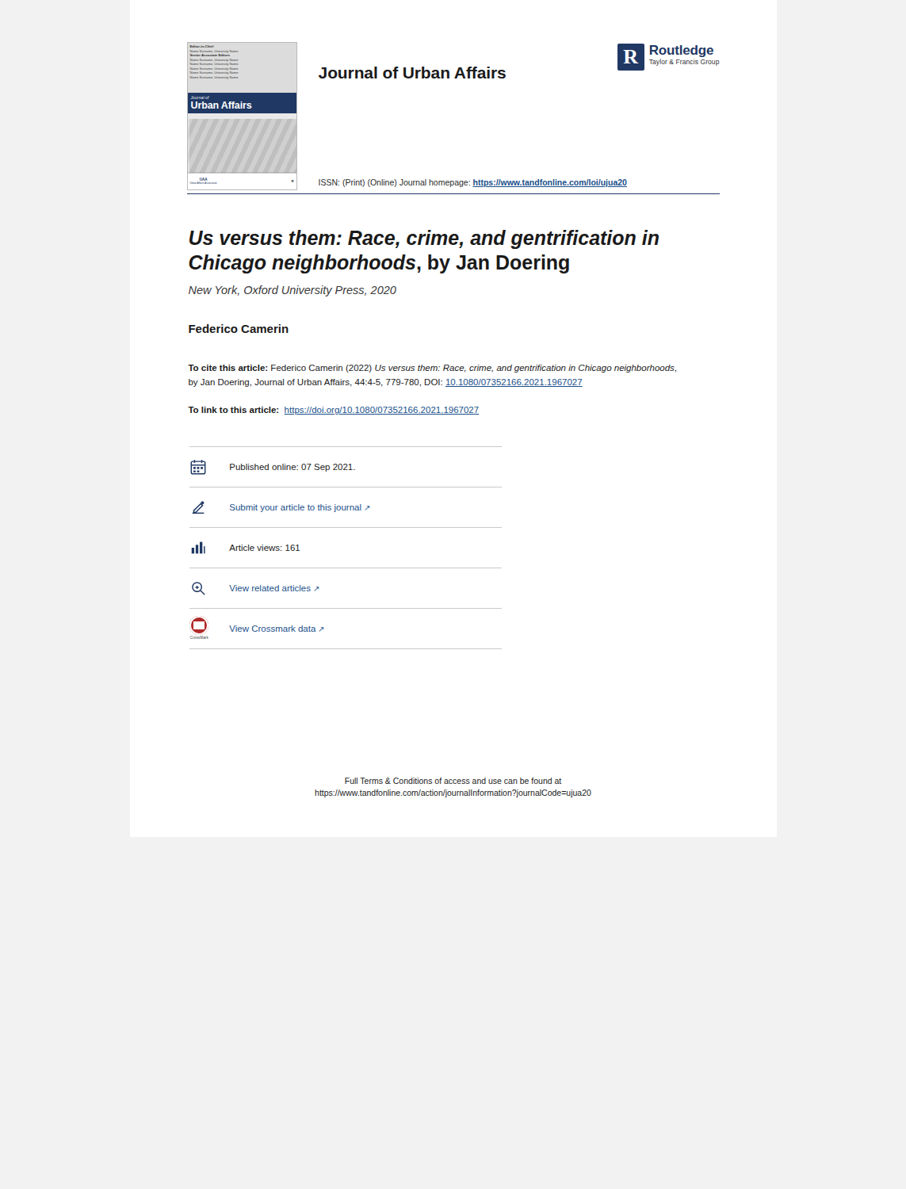Editor-in-Chief Name Surname, University Name Senior Associate Editors Name Surname, University Name Name Surname, University Name Name Surname, University Name Name Surname, University Name Name Surname, University Name
Journal of
Urban Affairs
UAAUrban Affairs Association
R
Journal of Urban Affairs
R
Routledge
Taylor & Francis Group
ISSN: (Print) (Online) Journal homepage: https://www.tandfonline.com/loi/ujua20
Us versus them: Race, crime, and gentrification in Chicago neighborhoods, by Jan Doering
New York, Oxford University Press, 2020
Federico Camerin
To cite this article: Federico Camerin (2022) Us versus them: Race, crime, and gentrification in Chicago neighborhoods, by Jan Doering, Journal of Urban Affairs, 44:4-5, 779-780, DOI: 10.1080/07352166.2021.1967027
To link to this article: https://doi.org/10.1080/07352166.2021.1967027
Published online: 07 Sep 2021.
Submit your article to this journal↗
Article views: 161
View related articles↗
CrossMark
View Crossmark data↗
Full Terms & Conditions of access and use can be found at
https://www.tandfonline.com/action/journalInformation?journalCode=ujua20